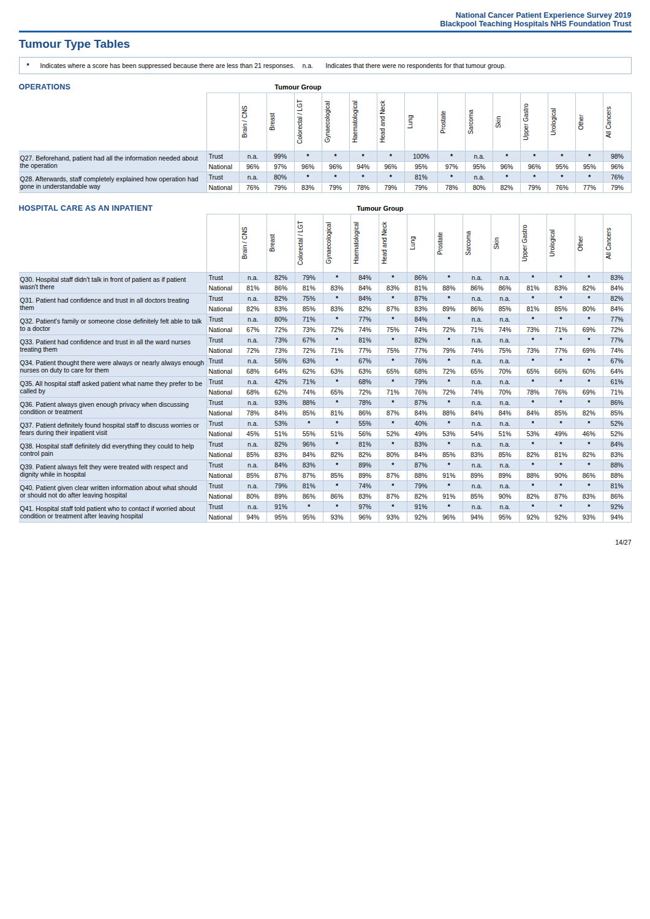National Cancer Patient Experience Survey 2019
Blackpool Teaching Hospitals NHS Foundation Trust
Tumour Type Tables
| * | Indicates where a score has been suppressed because there are less than 21 responses. | n.a. | Indicates that there were no respondents for that tumour group. |
OPERATIONS Tumour Group
| | | Brain / CNS | Breast | Colorectal / LGT | Gynaecological | Haematological | Head and Neck | Lung | Prostate | Sarcoma | Skin | Upper Gastro | Urological | Other | All Cancers |
| --- | --- | --- | --- | --- | --- | --- | --- | --- | --- | --- | --- | --- | --- | --- | --- |
| Q27. Beforehand, patient had all the information needed about the operation | Trust | n.a. | 99% | * | * | * | * | 100% | * | n.a. | * | * | * | * | 98% |
| National | 96% | 97% | 96% | 96% | 94% | 96% | 95% | 97% | 95% | 96% | 96% | 95% | 95% | 96% |
| Q28. Afterwards, staff completely explained how operation had gone in understandable way | Trust | n.a. | 80% | * | * | * | * | 81% | * | n.a. | * | * | * | * | 76% |
| National | 76% | 79% | 83% | 79% | 78% | 79% | 79% | 78% | 80% | 82% | 79% | 76% | 77% | 79% |
HOSPITAL CARE AS AN INPATIENT Tumour Group
| | | Brain / CNS | Breast | Colorectal / LGT | Gynaecological | Haematological | Head and Neck | Lung | Prostate | Sarcoma | Skin | Upper Gastro | Urological | Other | All Cancers |
| --- | --- | --- | --- | --- | --- | --- | --- | --- | --- | --- | --- | --- | --- | --- | --- |
| Q30. Hospital staff didn't talk in front of patient as if patient wasn't there | Trust | n.a. | 82% | 79% | * | 84% | * | 86% | * | n.a. | n.a. | * | * | * | 83% |
| National | 81% | 86% | 81% | 83% | 84% | 83% | 81% | 88% | 86% | 86% | 81% | 83% | 82% | 84% |
| Q31. Patient had confidence and trust in all doctors treating them | Trust | n.a. | 82% | 75% | * | 84% | * | 87% | * | n.a. | n.a. | * | * | * | 82% |
| National | 82% | 83% | 85% | 83% | 82% | 87% | 83% | 89% | 86% | 85% | 81% | 85% | 80% | 84% |
| Q32. Patient's family or someone close definitely felt able to talk to a doctor | Trust | n.a. | 80% | 71% | * | 77% | * | 84% | * | n.a. | n.a. | * | * | * | 77% |
| National | 67% | 72% | 73% | 72% | 74% | 75% | 74% | 72% | 71% | 74% | 73% | 71% | 69% | 72% |
| Q33. Patient had confidence and trust in all the ward nurses treating them | Trust | n.a. | 73% | 67% | * | 81% | * | 82% | * | n.a. | n.a. | * | * | * | 77% |
| National | 72% | 73% | 72% | 71% | 77% | 75% | 77% | 79% | 74% | 75% | 73% | 77% | 69% | 74% |
| Q34. Patient thought there were always or nearly always enough nurses on duty to care for them | Trust | n.a. | 56% | 63% | * | 67% | * | 76% | * | n.a. | n.a. | * | * | * | 67% |
| National | 68% | 64% | 62% | 63% | 63% | 65% | 68% | 72% | 65% | 70% | 65% | 66% | 60% | 64% |
| Q35. All hospital staff asked patient what name they prefer to be called by | Trust | n.a. | 42% | 71% | * | 68% | * | 79% | * | n.a. | n.a. | * | * | * | 61% |
| National | 68% | 62% | 74% | 65% | 72% | 71% | 76% | 72% | 74% | 70% | 78% | 76% | 69% | 71% |
| Q36. Patient always given enough privacy when discussing condition or treatment | Trust | n.a. | 93% | 88% | * | 78% | * | 87% | * | n.a. | n.a. | * | * | * | 86% |
| National | 78% | 84% | 85% | 81% | 86% | 87% | 84% | 88% | 84% | 84% | 84% | 85% | 82% | 85% |
| Q37. Patient definitely found hospital staff to discuss worries or fears during their inpatient visit | Trust | n.a. | 53% | * | * | 55% | * | 40% | * | n.a. | n.a. | * | * | * | 52% |
| National | 45% | 51% | 55% | 51% | 56% | 52% | 49% | 53% | 54% | 51% | 53% | 49% | 46% | 52% |
| Q38. Hospital staff definitely did everything they could to help control pain | Trust | n.a. | 82% | 96% | * | 81% | * | 83% | * | n.a. | n.a. | * | * | * | 84% |
| National | 85% | 83% | 84% | 82% | 82% | 80% | 84% | 85% | 83% | 85% | 82% | 81% | 82% | 83% |
| Q39. Patient always felt they were treated with respect and dignity while in hospital | Trust | n.a. | 84% | 83% | * | 89% | * | 87% | * | n.a. | n.a. | * | * | * | 88% |
| National | 85% | 87% | 87% | 85% | 89% | 87% | 88% | 91% | 89% | 89% | 88% | 90% | 86% | 88% |
| Q40. Patient given clear written information about what should or should not do after leaving hospital | Trust | n.a. | 79% | 81% | * | 74% | * | 79% | * | n.a. | n.a. | * | * | * | 81% |
| National | 80% | 89% | 86% | 86% | 83% | 87% | 82% | 91% | 85% | 90% | 82% | 87% | 83% | 86% |
| Q41. Hospital staff told patient who to contact if worried about condition or treatment after leaving hospital | Trust | n.a. | 91% | * | * | 97% | * | 91% | * | n.a. | n.a. | * | * | * | 92% |
| National | 94% | 95% | 95% | 93% | 96% | 93% | 92% | 96% | 94% | 95% | 92% | 92% | 93% | 94% |
14/27